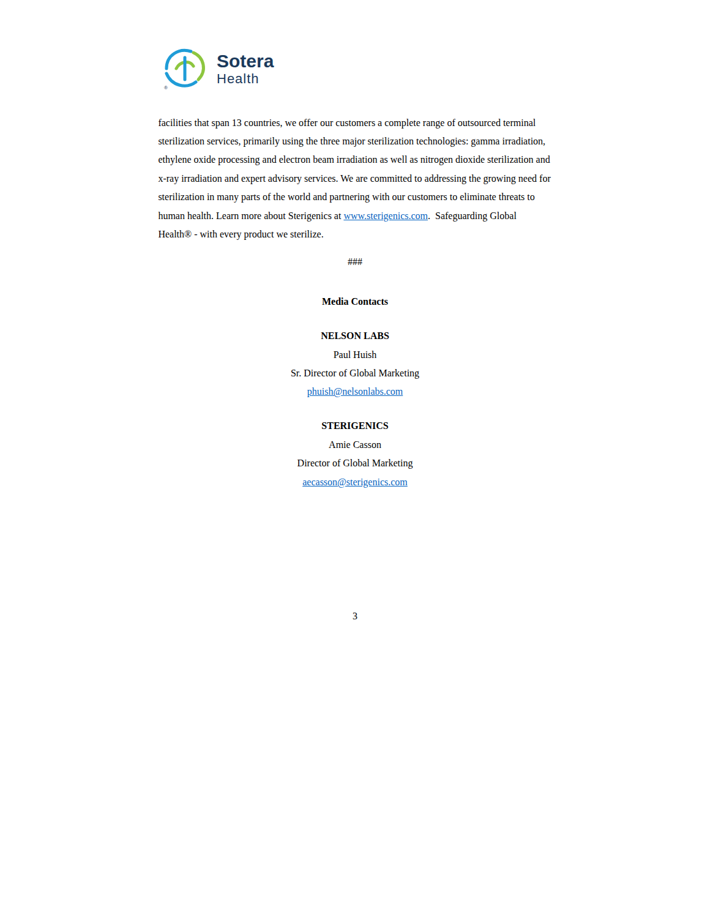Sotera Health ®
facilities that span 13 countries, we offer our customers a complete range of outsourced terminal sterilization services, primarily using the three major sterilization technologies: gamma irradiation, ethylene oxide processing and electron beam irradiation as well as nitrogen dioxide sterilization and x-ray irradiation and expert advisory services. We are committed to addressing the growing need for sterilization in many parts of the world and partnering with our customers to eliminate threats to human health. Learn more about Sterigenics at www.sterigenics.com. Safeguarding Global Health® - with every product we sterilize.
###
Media Contacts
NELSON LABS
Paul Huish
Sr. Director of Global Marketing
phuish@nelsonlabs.com
STERIGENICS
Amie Casson
Director of Global Marketing
aecasson@sterigenics.com
3